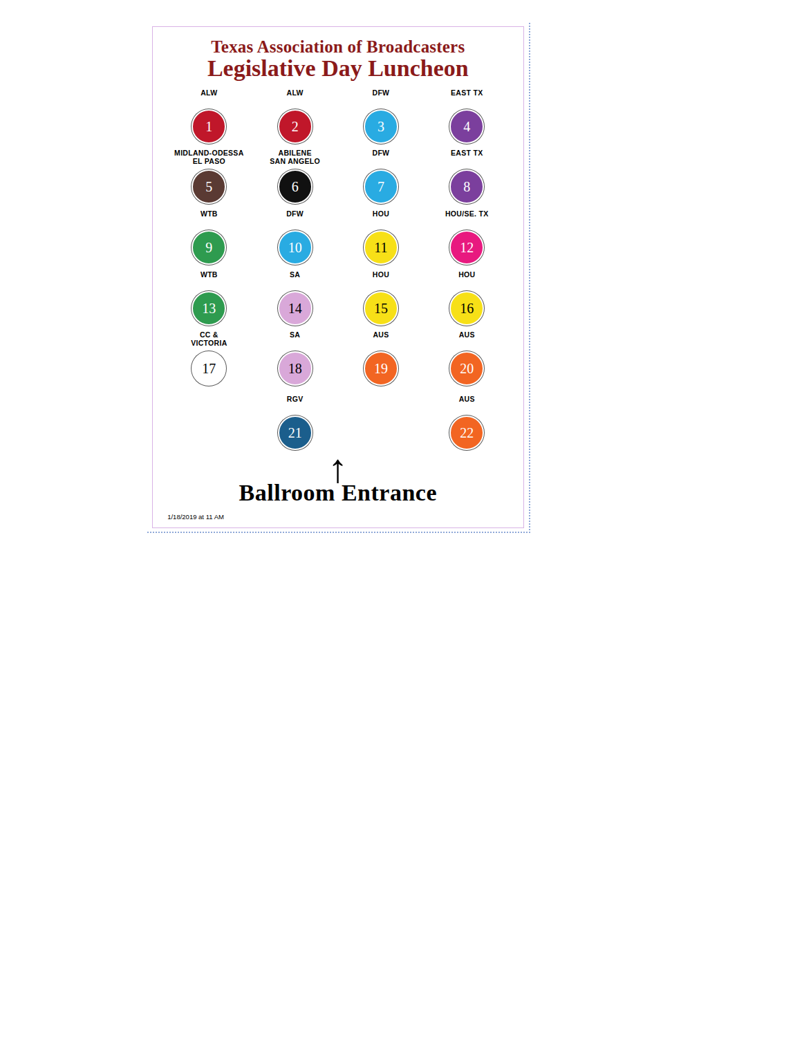Texas Association of Broadcasters
Legislative Day Luncheon
| ALW 1 | ALW 2 | DFW 3 | EAST TX 4 |
| MIDLAND-ODESSA EL PASO 5 | ABILENE SAN ANGELO 6 | DFW 7 | EAST TX 8 |
| WTB 9 | DFW 10 | HOU 11 | HOU/SE. TX 12 |
| WTB 13 | SA 14 | HOU 15 | HOU 16 |
| CC & VICTORIA 17 | SA 18 | AUS 19 | AUS 20 |
| | RGV 21 | | AUS 22 |
↑
Ballroom Entrance
1/18/2019 at 11 AM